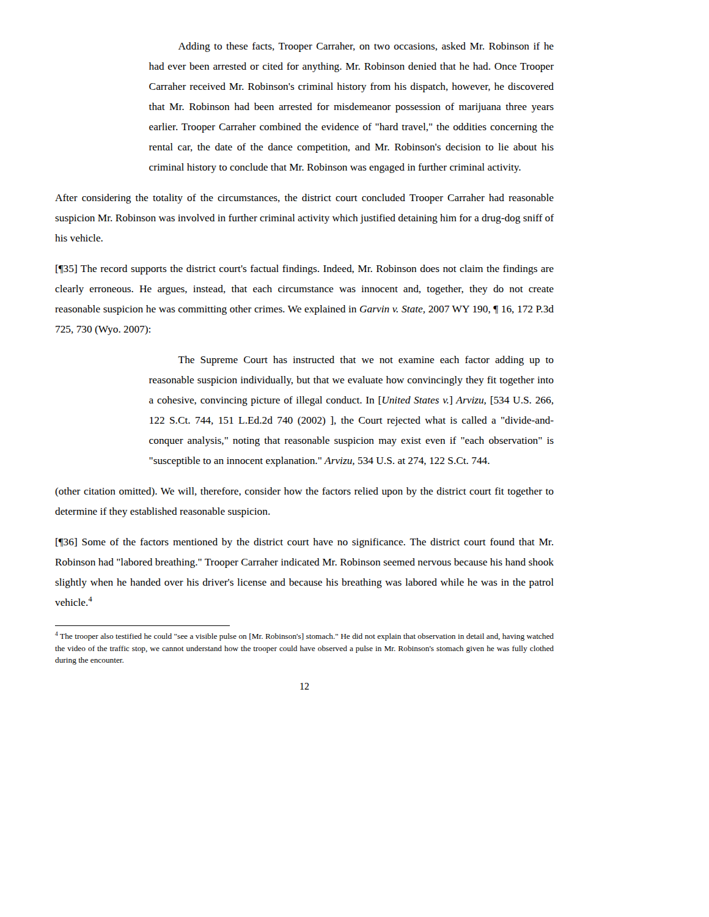Adding to these facts, Trooper Carraher, on two occasions, asked Mr. Robinson if he had ever been arrested or cited for anything. Mr. Robinson denied that he had. Once Trooper Carraher received Mr. Robinson's criminal history from his dispatch, however, he discovered that Mr. Robinson had been arrested for misdemeanor possession of marijuana three years earlier. Trooper Carraher combined the evidence of "hard travel," the oddities concerning the rental car, the date of the dance competition, and Mr. Robinson's decision to lie about his criminal history to conclude that Mr. Robinson was engaged in further criminal activity.
After considering the totality of the circumstances, the district court concluded Trooper Carraher had reasonable suspicion Mr. Robinson was involved in further criminal activity which justified detaining him for a drug-dog sniff of his vehicle.
[¶35] The record supports the district court's factual findings. Indeed, Mr. Robinson does not claim the findings are clearly erroneous. He argues, instead, that each circumstance was innocent and, together, they do not create reasonable suspicion he was committing other crimes. We explained in Garvin v. State, 2007 WY 190, ¶ 16, 172 P.3d 725, 730 (Wyo. 2007):
The Supreme Court has instructed that we not examine each factor adding up to reasonable suspicion individually, but that we evaluate how convincingly they fit together into a cohesive, convincing picture of illegal conduct. In [United States v.] Arvizu, [534 U.S. 266, 122 S.Ct. 744, 151 L.Ed.2d 740 (2002) ], the Court rejected what is called a "divide-and-conquer analysis," noting that reasonable suspicion may exist even if "each observation" is "susceptible to an innocent explanation." Arvizu, 534 U.S. at 274, 122 S.Ct. 744.
(other citation omitted). We will, therefore, consider how the factors relied upon by the district court fit together to determine if they established reasonable suspicion.
[¶36] Some of the factors mentioned by the district court have no significance. The district court found that Mr. Robinson had "labored breathing." Trooper Carraher indicated Mr. Robinson seemed nervous because his hand shook slightly when he handed over his driver's license and because his breathing was labored while he was in the patrol vehicle.4
4 The trooper also testified he could "see a visible pulse on [Mr. Robinson's] stomach." He did not explain that observation in detail and, having watched the video of the traffic stop, we cannot understand how the trooper could have observed a pulse in Mr. Robinson's stomach given he was fully clothed during the encounter.
12